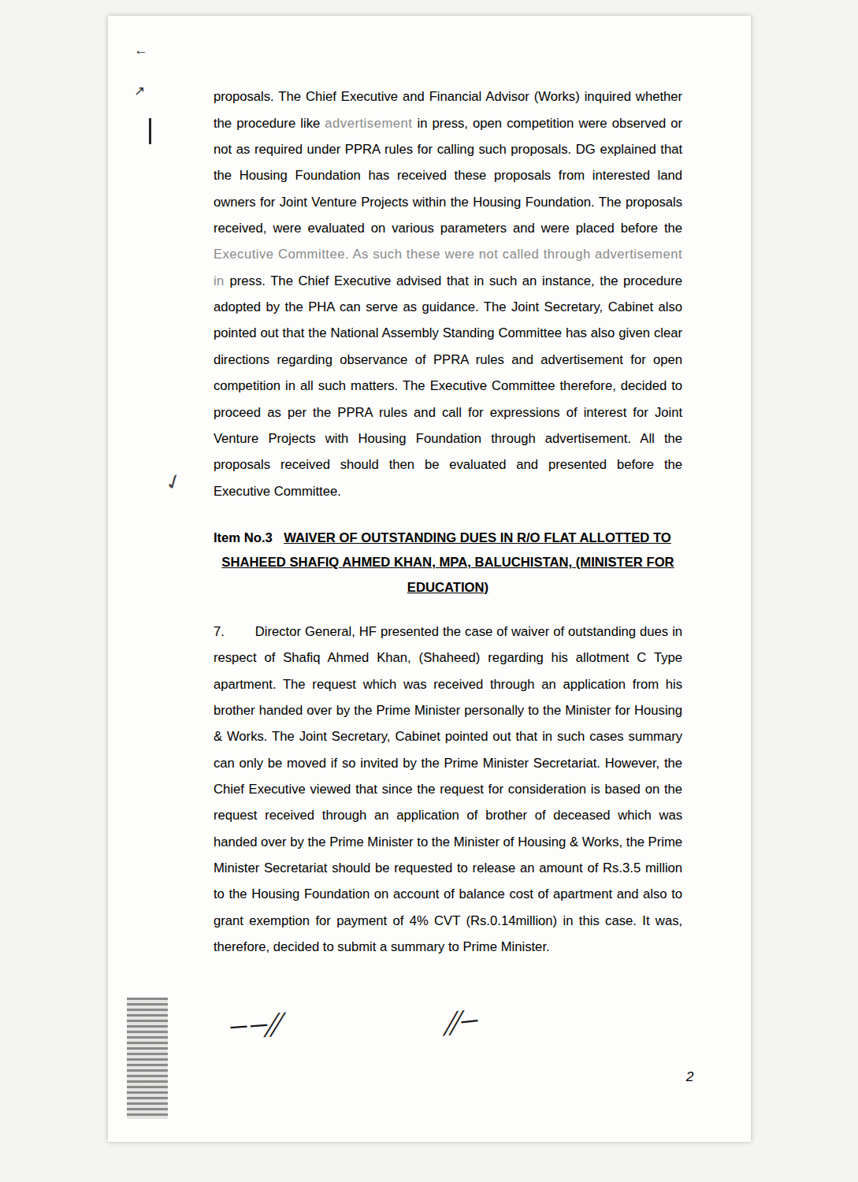← ↗
✓
proposals. The Chief Executive and Financial Advisor (Works) inquired whether the procedure like advertisement in press, open competition were observed or not as required under PPRA rules for calling such proposals. DG explained that the Housing Foundation has received these proposals from interested land owners for Joint Venture Projects within the Housing Foundation. The proposals received, were evaluated on various parameters and were placed before the Executive Committee. As such these were not called through advertisement in press. The Chief Executive advised that in such an instance, the procedure adopted by the PHA can serve as guidance. The Joint Secretary, Cabinet also pointed out that the National Assembly Standing Committee has also given clear directions regarding observance of PPRA rules and advertisement for open competition in all such matters. The Executive Committee therefore, decided to proceed as per the PPRA rules and call for expressions of interest for Joint Venture Projects with Housing Foundation through advertisement. All the proposals received should then be evaluated and presented before the Executive Committee.
Item No.3 WAIVER OF OUTSTANDING DUES IN R/O FLAT ALLOTTED TO SHAHEED SHAFIQ AHMED KHAN, MPA, BALUCHISTAN, (MINISTER FOR EDUCATION)
7. Director General, HF presented the case of waiver of outstanding dues in respect of Shafiq Ahmed Khan, (Shaheed) regarding his allotment C Type apartment. The request which was received through an application from his brother handed over by the Prime Minister personally to the Minister for Housing & Works. The Joint Secretary, Cabinet pointed out that in such cases summary can only be moved if so invited by the Prime Minister Secretariat. However, the Chief Executive viewed that since the request for consideration is based on the request received through an application of brother of deceased which was handed over by the Prime Minister to the Minister of Housing & Works, the Prime Minister Secretariat should be requested to release an amount of Rs.3.5 million to the Housing Foundation on account of balance cost of apartment and also to grant exemption for payment of 4% CVT (Rs.0.14million) in this case. It was, therefore, decided to submit a summary to Prime Minister.
−−⁄⁄ ⁄⁄−
2